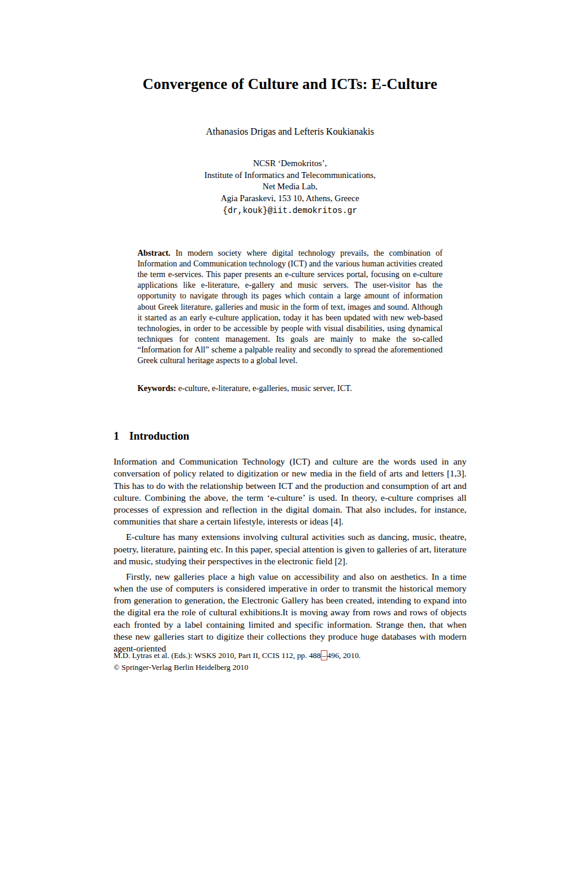Convergence of Culture and ICTs: E-Culture
Athanasios Drigas and Lefteris Koukianakis
NCSR ‘Demokritos’,
Institute of Informatics and Telecommunications,
Net Media Lab,
Agia Paraskevi, 153 10, Athens, Greece
{dr,kouk}@iit.demokritos.gr
Abstract. In modern society where digital technology prevails, the combination of Information and Communication technology (ICT) and the various human activities created the term e-services. This paper presents an e-culture services portal, focusing on e-culture applications like e-literature, e-gallery and music servers. The user-visitor has the opportunity to navigate through its pages which contain a large amount of information about Greek literature, galleries and music in the form of text, images and sound. Although it started as an early e-culture application, today it has been updated with new web-based technologies, in order to be accessible by people with visual disabilities, using dynamical techniques for content management. Its goals are mainly to make the so-called “Information for All” scheme a palpable reality and secondly to spread the aforementioned Greek cultural heritage aspects to a global level.
Keywords: e-culture, e-literature, e-galleries, music server, ICT.
1 Introduction
Information and Communication Technology (ICT) and culture are the words used in any conversation of policy related to digitization or new media in the field of arts and letters [1,3]. This has to do with the relationship between ICT and the production and consumption of art and culture. Combining the above, the term ‘e-culture’ is used. In theory, e-culture comprises all processes of expression and reflection in the digital domain. That also includes, for instance, communities that share a certain lifestyle, interests or ideas [4].
E-culture has many extensions involving cultural activities such as dancing, music, theatre, poetry, literature, painting etc. In this paper, special attention is given to galleries of art, literature and music, studying their perspectives in the electronic field [2].
Firstly, new galleries place a high value on accessibility and also on aesthetics. In a time when the use of computers is considered imperative in order to transmit the historical memory from generation to generation, the Electronic Gallery has been created, intending to expand into the digital era the role of cultural exhibitions.It is moving away from rows and rows of objects each fronted by a label containing limited and specific information. Strange then, that when these new galleries start to digitize their collections they produce huge databases with modern agent-oriented
M.D. Lytras et al. (Eds.): WSKS 2010, Part II, CCIS 112, pp. 488–496, 2010.
© Springer-Verlag Berlin Heidelberg 2010